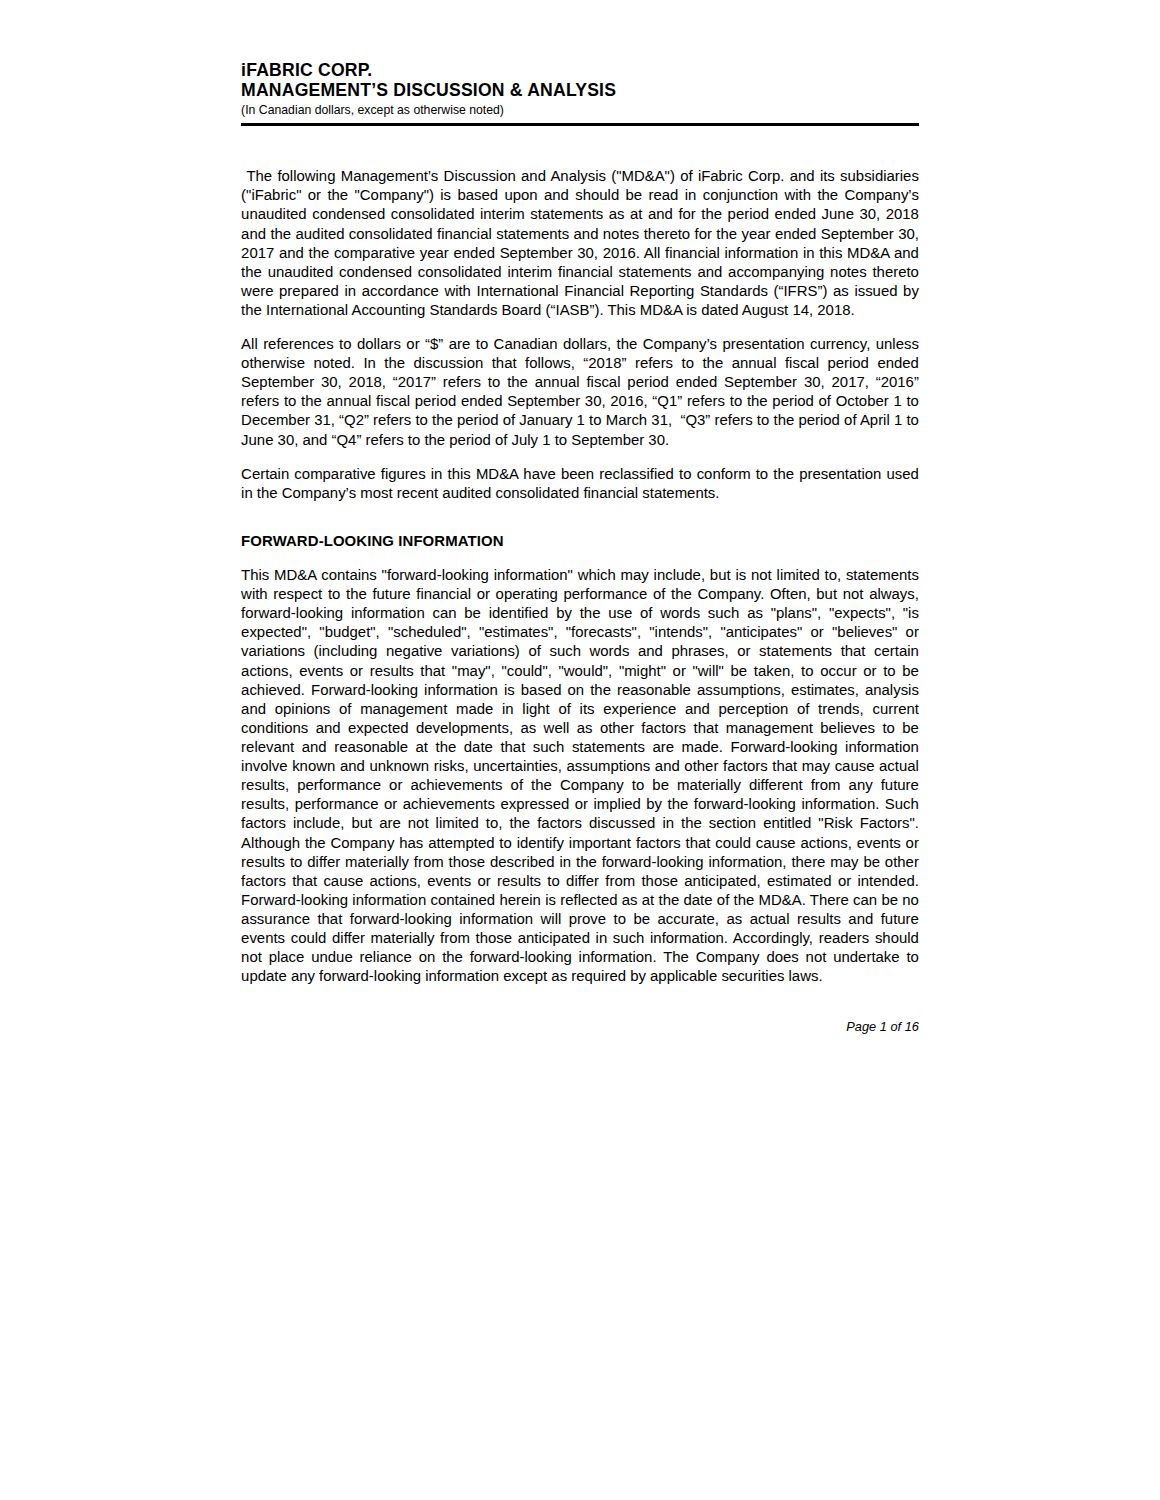iFABRIC CORP.
MANAGEMENT’S DISCUSSION & ANALYSIS
(In Canadian dollars, except as otherwise noted)
The following Management’s Discussion and Analysis ("MD&A") of iFabric Corp. and its subsidiaries ("iFabric" or the "Company") is based upon and should be read in conjunction with the Company’s unaudited condensed consolidated interim statements as at and for the period ended June 30, 2018 and the audited consolidated financial statements and notes thereto for the year ended September 30, 2017 and the comparative year ended September 30, 2016. All financial information in this MD&A and the unaudited condensed consolidated interim financial statements and accompanying notes thereto were prepared in accordance with International Financial Reporting Standards (“IFRS”) as issued by the International Accounting Standards Board (“IASB”). This MD&A is dated August 14, 2018.
All references to dollars or “$” are to Canadian dollars, the Company’s presentation currency, unless otherwise noted. In the discussion that follows, “2018” refers to the annual fiscal period ended September 30, 2018, “2017” refers to the annual fiscal period ended September 30, 2017, “2016” refers to the annual fiscal period ended September 30, 2016, “Q1” refers to the period of October 1 to December 31, “Q2” refers to the period of January 1 to March 31, “Q3” refers to the period of April 1 to June 30, and “Q4” refers to the period of July 1 to September 30.
Certain comparative figures in this MD&A have been reclassified to conform to the presentation used in the Company’s most recent audited consolidated financial statements.
FORWARD-LOOKING INFORMATION
This MD&A contains "forward-looking information" which may include, but is not limited to, statements with respect to the future financial or operating performance of the Company. Often, but not always, forward-looking information can be identified by the use of words such as "plans", "expects", "is expected", "budget", "scheduled", "estimates", "forecasts", "intends", "anticipates" or "believes" or variations (including negative variations) of such words and phrases, or statements that certain actions, events or results that "may", "could", "would", "might" or "will" be taken, to occur or to be achieved. Forward-looking information is based on the reasonable assumptions, estimates, analysis and opinions of management made in light of its experience and perception of trends, current conditions and expected developments, as well as other factors that management believes to be relevant and reasonable at the date that such statements are made. Forward-looking information involve known and unknown risks, uncertainties, assumptions and other factors that may cause actual results, performance or achievements of the Company to be materially different from any future results, performance or achievements expressed or implied by the forward-looking information. Such factors include, but are not limited to, the factors discussed in the section entitled "Risk Factors". Although the Company has attempted to identify important factors that could cause actions, events or results to differ materially from those described in the forward-looking information, there may be other factors that cause actions, events or results to differ from those anticipated, estimated or intended. Forward-looking information contained herein is reflected as at the date of the MD&A. There can be no assurance that forward-looking information will prove to be accurate, as actual results and future events could differ materially from those anticipated in such information. Accordingly, readers should not place undue reliance on the forward-looking information. The Company does not undertake to update any forward-looking information except as required by applicable securities laws.
Page 1 of 16